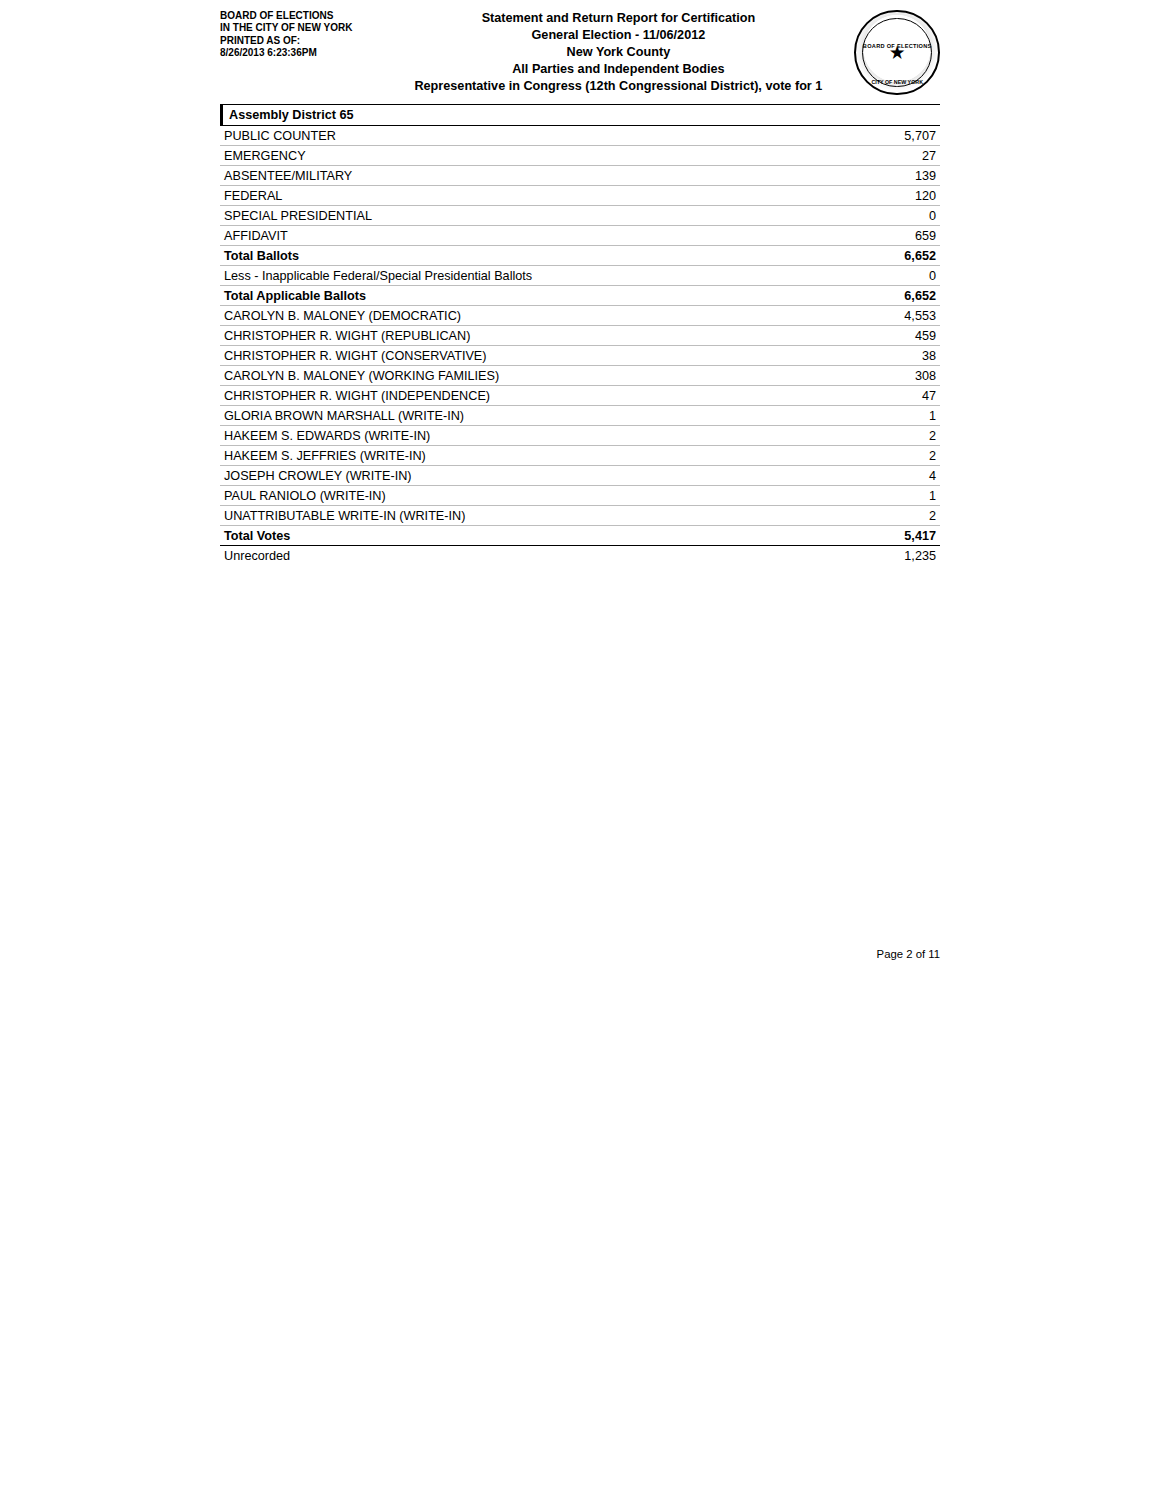BOARD OF ELECTIONS
IN THE CITY OF NEW YORK
PRINTED AS OF:
8/26/2013 6:23:36PM
Statement and Return Report for Certification
General Election - 11/06/2012
New York County
All Parties and Independent Bodies
Representative in Congress (12th Congressional District), vote for 1
BOARD OF ELECTIONS
★
CITY OF NEW YORK
Assembly District 65
| PUBLIC COUNTER | 5,707 |
| EMERGENCY | 27 |
| ABSENTEE/MILITARY | 139 |
| FEDERAL | 120 |
| SPECIAL PRESIDENTIAL | 0 |
| AFFIDAVIT | 659 |
| Total Ballots | 6,652 |
| Less - Inapplicable Federal/Special Presidential Ballots | 0 |
| Total Applicable Ballots | 6,652 |
| CAROLYN B. MALONEY (DEMOCRATIC) | 4,553 |
| CHRISTOPHER R. WIGHT (REPUBLICAN) | 459 |
| CHRISTOPHER R. WIGHT (CONSERVATIVE) | 38 |
| CAROLYN B. MALONEY (WORKING FAMILIES) | 308 |
| CHRISTOPHER R. WIGHT (INDEPENDENCE) | 47 |
| GLORIA BROWN MARSHALL (WRITE-IN) | 1 |
| HAKEEM S. EDWARDS (WRITE-IN) | 2 |
| HAKEEM S. JEFFRIES (WRITE-IN) | 2 |
| JOSEPH CROWLEY (WRITE-IN) | 4 |
| PAUL RANIOLO (WRITE-IN) | 1 |
| UNATTRIBUTABLE WRITE-IN (WRITE-IN) | 2 |
| Total Votes | 5,417 |
| Unrecorded | 1,235 |
Page 2 of 11